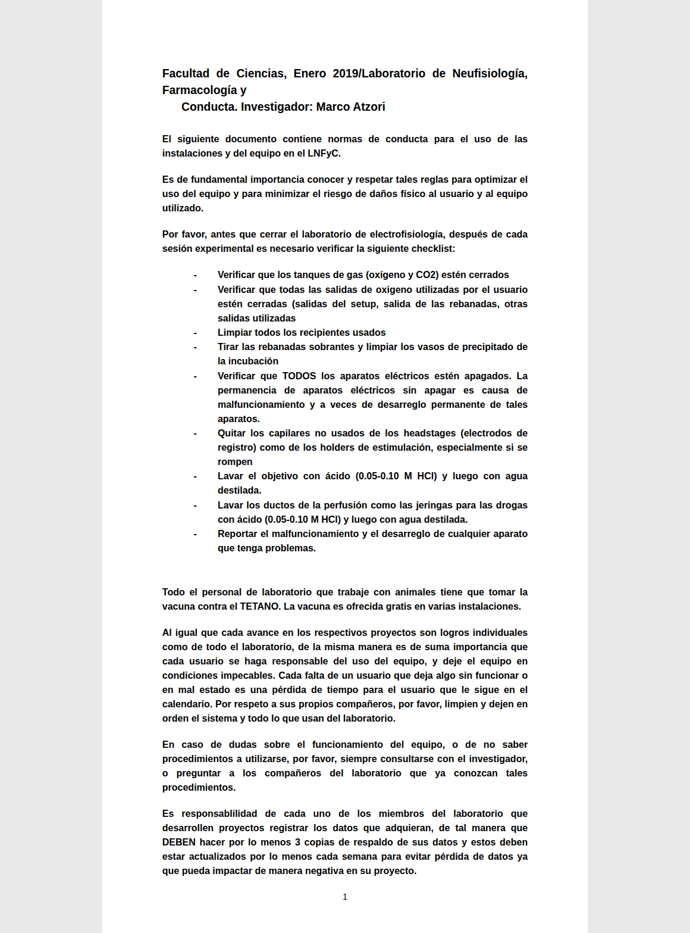Facultad de Ciencias, Enero 2019/Laboratorio de Neufisiología, Farmacología y
Conducta. Investigador: Marco Atzori
El siguiente documento contiene normas de conducta para el uso de las instalaciones y del equipo en el LNFyC.
Es de fundamental importancia conocer y respetar tales reglas para optimizar el uso del equipo y para minimizar el riesgo de daños físico al usuario y al equipo utilizado.
Por favor, antes que cerrar el laboratorio de electrofisiología, después de cada sesión experimental es necesario verificar la siguiente checklist:
Verificar que los tanques de gas (oxígeno y CO2) estén cerrados
Verificar que todas las salidas de oxigeno utilizadas por el usuario estén cerradas (salidas del setup, salida de las rebanadas, otras salidas utilizadas
Limpiar todos los recipientes usados
Tirar las rebanadas sobrantes y limpiar los vasos de precipitado de la incubación
Verificar que TODOS los aparatos eléctricos estén apagados. La permanencia de aparatos eléctricos sin apagar es causa de malfuncionamiento y a veces de desarreglo permanente de tales aparatos.
Quitar los capilares no usados de los headstages (electrodos de registro) como de los holders de estimulación, especialmente si se rompen
Lavar el objetivo con ácido (0.05-0.10 M HCl) y luego con agua destilada.
Lavar los ductos de la perfusión como las jeringas para las drogas con ácido (0.05-0.10 M HCl) y luego con agua destilada.
Reportar el malfuncionamiento y el desarreglo de cualquier aparato que tenga problemas.
Todo el personal de laboratorio que trabaje con animales tiene que tomar la vacuna contra el TETANO. La vacuna es ofrecida gratis en varias instalaciones.
Al igual que cada avance en los respectivos proyectos son logros individuales como de todo el laboratorio, de la misma manera es de suma importancia que cada usuario se haga responsable del uso del equipo, y deje el equipo en condiciones impecables. Cada falta de un usuario que deja algo sin funcionar o en mal estado es una pérdida de tiempo para el usuario que le sigue en el calendario. Por respeto a sus propios compañeros, por favor, limpien y dejen en orden el sistema y todo lo que usan del laboratorio.
En caso de dudas sobre el funcionamiento del equipo, o de no saber procedimientos a utilizarse, por favor, siempre consultarse con el investigador, o preguntar a los compañeros del laboratorio que ya conozcan tales procedimientos.
Es responsablilidad de cada uno de los miembros del laboratorio que desarrollen proyectos registrar los datos que adquieran, de tal manera que DEBEN hacer por lo menos 3 copias de respaldo de sus datos y estos deben estar actualizados por lo menos cada semana para evitar pérdida de datos ya que pueda impactar de manera negativa en su proyecto.
1